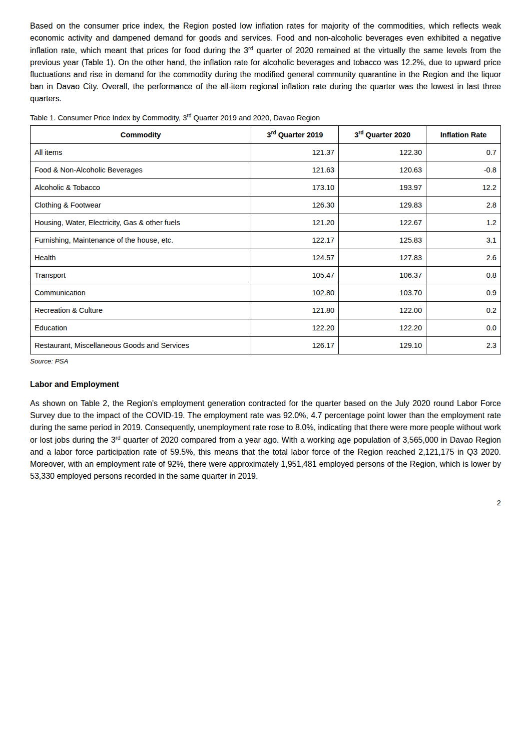Based on the consumer price index, the Region posted low inflation rates for majority of the commodities, which reflects weak economic activity and dampened demand for goods and services. Food and non-alcoholic beverages even exhibited a negative inflation rate, which meant that prices for food during the 3rd quarter of 2020 remained at the virtually the same levels from the previous year (Table 1). On the other hand, the inflation rate for alcoholic beverages and tobacco was 12.2%, due to upward price fluctuations and rise in demand for the commodity during the modified general community quarantine in the Region and the liquor ban in Davao City. Overall, the performance of the all-item regional inflation rate during the quarter was the lowest in last three quarters.
Table 1. Consumer Price Index by Commodity, 3 rd Quarter 2019 and 2020, Davao Region
| Commodity | 3 rd Quarter 2019 | 3 rd Quarter 2020 | Inflation Rate |
| --- | --- | --- | --- |
| All items | 121.37 | 122.30 | 0.7 |
| Food & Non-Alcoholic Beverages | 121.63 | 120.63 | -0.8 |
| Alcoholic & Tobacco | 173.10 | 193.97 | 12.2 |
| Clothing & Footwear | 126.30 | 129.83 | 2.8 |
| Housing, Water, Electricity, Gas & other fuels | 121.20 | 122.67 | 1.2 |
| Furnishing, Maintenance of the house, etc. | 122.17 | 125.83 | 3.1 |
| Health | 124.57 | 127.83 | 2.6 |
| Transport | 105.47 | 106.37 | 0.8 |
| Communication | 102.80 | 103.70 | 0.9 |
| Recreation & Culture | 121.80 | 122.00 | 0.2 |
| Education | 122.20 | 122.20 | 0.0 |
| Restaurant, Miscellaneous Goods and Services | 126.17 | 129.10 | 2.3 |
Source: PSA
Labor and Employment
As shown on Table 2, the Region's employment generation contracted for the quarter based on the July 2020 round Labor Force Survey due to the impact of the COVID-19. The employment rate was 92.0%, 4.7 percentage point lower than the employment rate during the same period in 2019. Consequently, unemployment rate rose to 8.0%, indicating that there were more people without work or lost jobs during the 3rd quarter of 2020 compared from a year ago. With a working age population of 3,565,000 in Davao Region and a labor force participation rate of 59.5%, this means that the total labor force of the Region reached 2,121,175 in Q3 2020. Moreover, with an employment rate of 92%, there were approximately 1,951,481 employed persons of the Region, which is lower by 53,330 employed persons recorded in the same quarter in 2019.
2